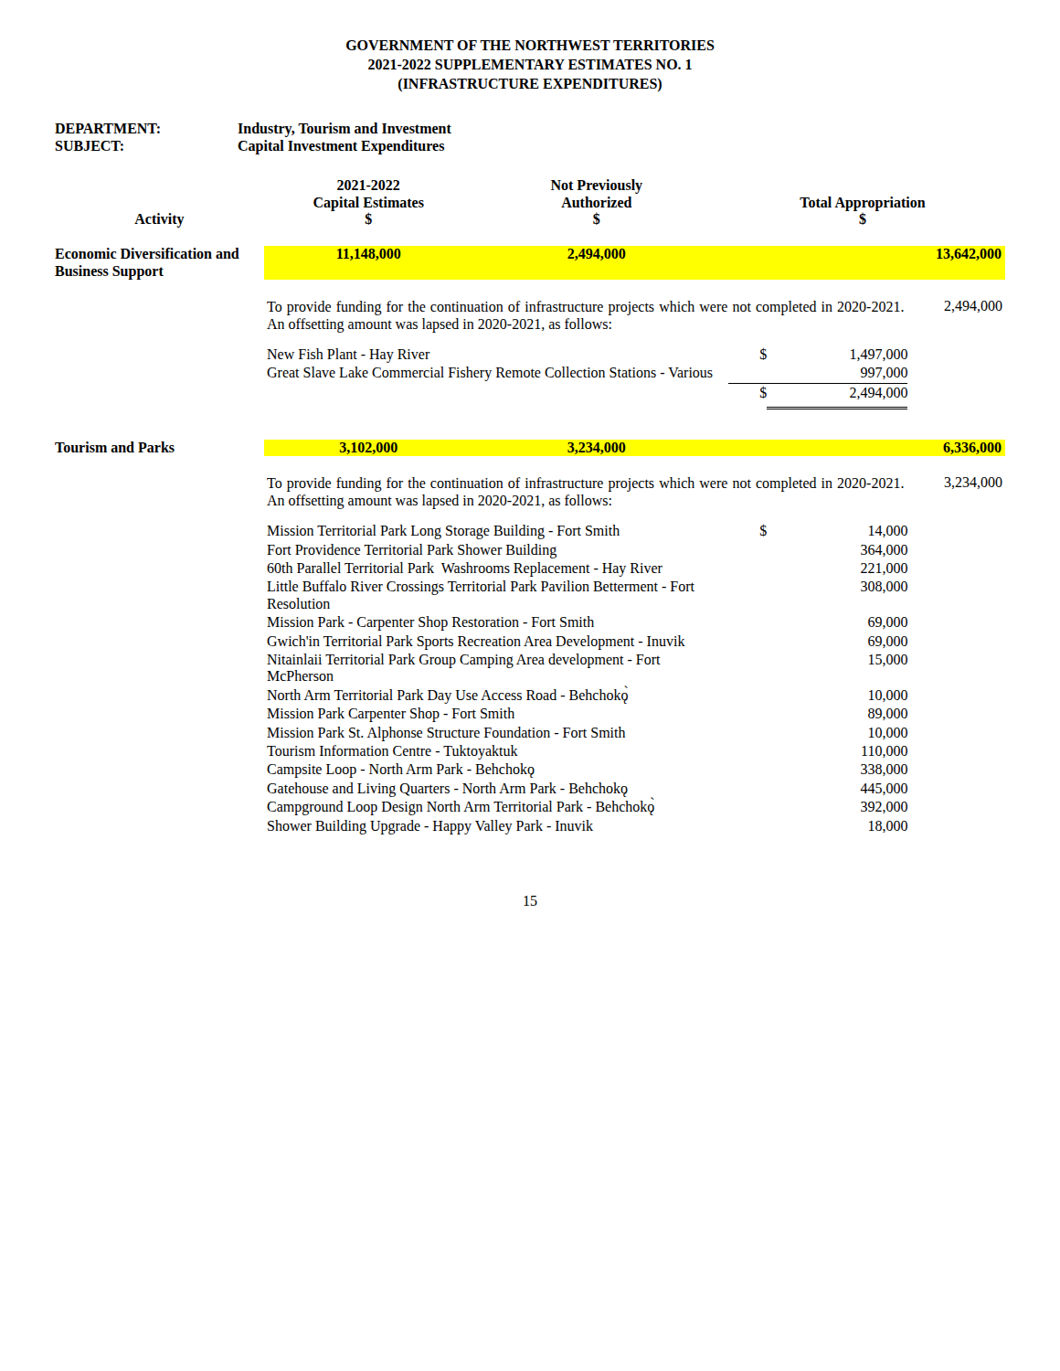GOVERNMENT OF THE NORTHWEST TERRITORIES
2021-2022 SUPPLEMENTARY ESTIMATES NO. 1
(INFRASTRUCTURE EXPENDITURES)
| DEPARTMENT: | Industry, Tourism and Investment |
| SUBJECT: | Capital Investment Expenditures |
| Activity | 2021-2022 Capital Estimates $ | Not Previously Authorized $ | Total Appropriation $ |
| Economic Diversification and Business Support | 11,148,000 | 2,494,000 | 13,642,000 |
| | To provide funding for the continuation of infrastructure projects which were not completed in 2020-2021. An offsetting amount was lapsed in 2020-2021, as follows: / New Fish Plant - Hay River / $ / 1,497,000 / / Great Slave Lake Commercial Fishery Remote Collection Stations - Various / / 997,000 / / / $ / 2,494,000 / | 2,494,000 |
| Tourism and Parks | 3,102,000 | 3,234,000 | 6,336,000 |
| | To provide funding for the continuation of infrastructure projects which were not completed in 2020-2021. An offsetting amount was lapsed in 2020-2021, as follows: / Mission Territorial Park Long Storage Building - Fort Smith / $ / 14,000 / / Fort Providence Territorial Park Shower Building / / 364,000 / / 60th Parallel Territorial Park Washrooms Replacement - Hay River / / 221,000 / / Little Buffalo River Crossings Territorial Park Pavilion Betterment - Fort Resolution / / 308,000 / / Mission Park - Carpenter Shop Restoration - Fort Smith / / 69,000 / / Gwich'in Territorial Park Sports Recreation Area Development - Inuvik / / 69,000 / / Nitainlaii Territorial Park Group Camping Area development - Fort McPherson / / 15,000 / / North Arm Territorial Park Day Use Access Road - Behchokǫ̀ / / 10,000 / / Mission Park Carpenter Shop - Fort Smith / / 89,000 / / Mission Park St. Alphonse Structure Foundation - Fort Smith / / 10,000 / / Tourism Information Centre - Tuktoyaktuk / / 110,000 / / Campsite Loop - North Arm Park - Behchokǫ / / 338,000 / / Gatehouse and Living Quarters - North Arm Park - Behchokǫ / / 445,000 / / Campground Loop Design North Arm Territorial Park - Behchokǫ̀ / / 392,000 / / Shower Building Upgrade - Happy Valley Park - Inuvik / / 18,000 / | 3,234,000 |
15